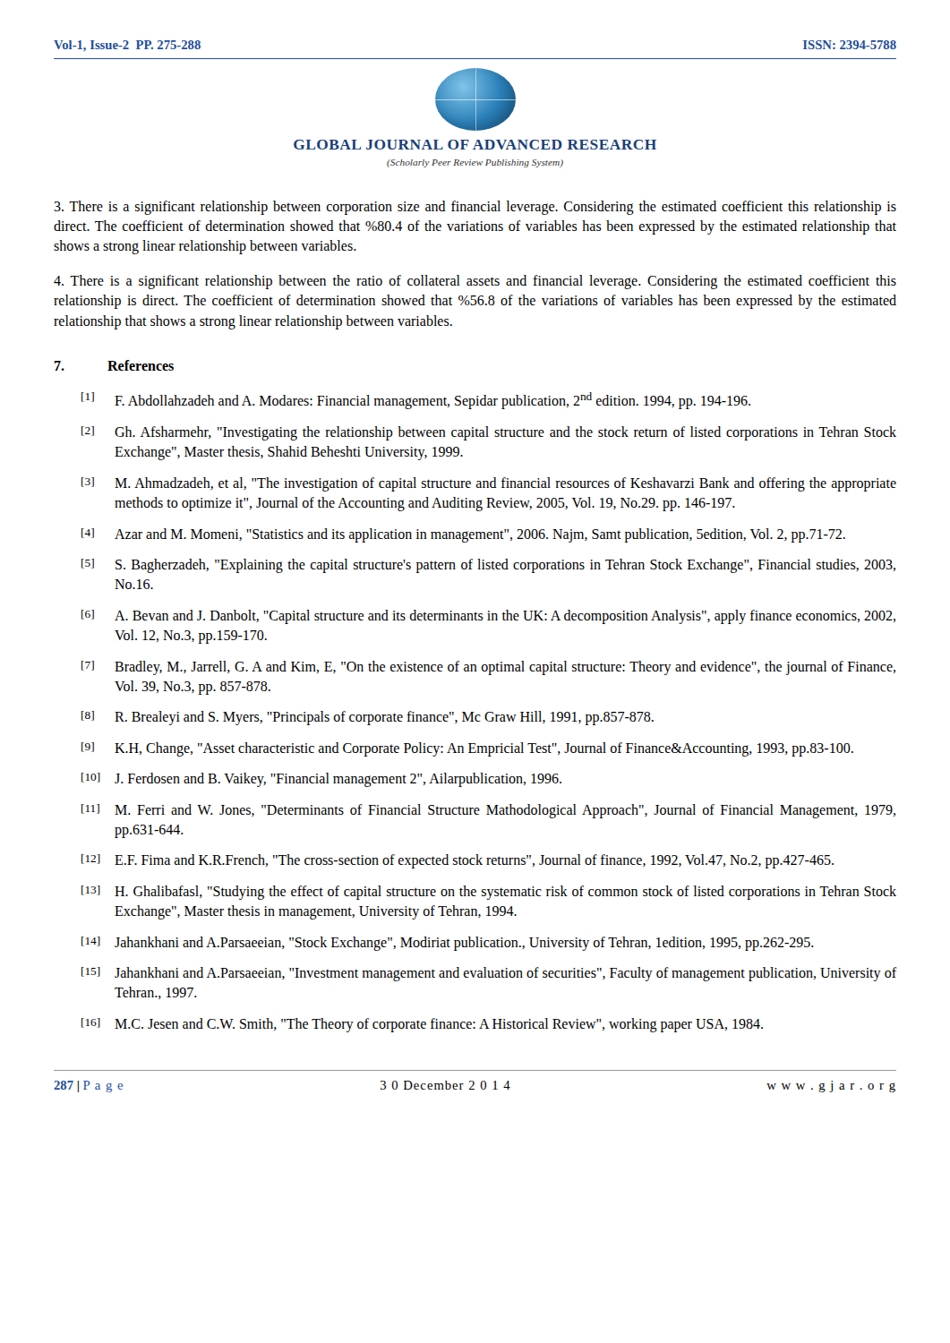Vol-1, Issue-2 PP. 275-288 ISSN: 2394-5788
GLOBAL JOURNAL OF ADVANCED RESEARCH
(Scholarly Peer Review Publishing System)
3. There is a significant relationship between corporation size and financial leverage. Considering the estimated coefficient this relationship is direct. The coefficient of determination showed that %80.4 of the variations of variables has been expressed by the estimated relationship that shows a strong linear relationship between variables.
4. There is a significant relationship between the ratio of collateral assets and financial leverage. Considering the estimated coefficient this relationship is direct. The coefficient of determination showed that %56.8 of the variations of variables has been expressed by the estimated relationship that shows a strong linear relationship between variables.
7. References
F. Abdollahzadeh and A. Modares: Financial management, Sepidar publication, 2nd edition. 1994, pp. 194-196.
Gh. Afsharmehr, "Investigating the relationship between capital structure and the stock return of listed corporations in Tehran Stock Exchange", Master thesis, Shahid Beheshti University, 1999.
M. Ahmadzadeh, et al, "The investigation of capital structure and financial resources of Keshavarzi Bank and offering the appropriate methods to optimize it", Journal of the Accounting and Auditing Review, 2005, Vol. 19, No.29. pp. 146-197.
Azar and M. Momeni, "Statistics and its application in management", 2006. Najm, Samt publication, 5edition, Vol. 2, pp.71-72.
S. Bagherzadeh, "Explaining the capital structure's pattern of listed corporations in Tehran Stock Exchange", Financial studies, 2003, No.16.
A. Bevan and J. Danbolt, "Capital structure and its determinants in the UK: A decomposition Analysis", apply finance economics, 2002, Vol. 12, No.3, pp.159-170.
Bradley, M., Jarrell, G. A and Kim, E, "On the existence of an optimal capital structure: Theory and evidence", the journal of Finance, Vol. 39, No.3, pp. 857-878.
R. Brealeyi and S. Myers, "Principals of corporate finance", Mc Graw Hill, 1991, pp.857-878.
K.H, Change, "Asset characteristic and Corporate Policy: An Empricial Test", Journal of Finance&Accounting, 1993, pp.83-100.
J. Ferdosen and B. Vaikey, "Financial management 2", Ailarpublication, 1996.
M. Ferri and W. Jones, "Determinants of Financial Structure Mathodological Approach", Journal of Financial Management, 1979, pp.631-644.
E.F. Fima and K.R.French, "The cross-section of expected stock returns", Journal of finance, 1992, Vol.47, No.2, pp.427-465.
H. Ghalibafasl, "Studying the effect of capital structure on the systematic risk of common stock of listed corporations in Tehran Stock Exchange", Master thesis in management, University of Tehran, 1994.
Jahankhani and A.Parsaeeian, "Stock Exchange", Modiriat publication., University of Tehran, 1edition, 1995, pp.262-295.
Jahankhani and A.Parsaeeian, "Investment management and evaluation of securities", Faculty of management publication, University of Tehran., 1997.
M.C. Jesen and C.W. Smith, "The Theory of corporate finance: A Historical Review", working paper USA, 1984.
287 | P a g e 3 0 December 2 0 1 4 w w w . g j a r . o r g